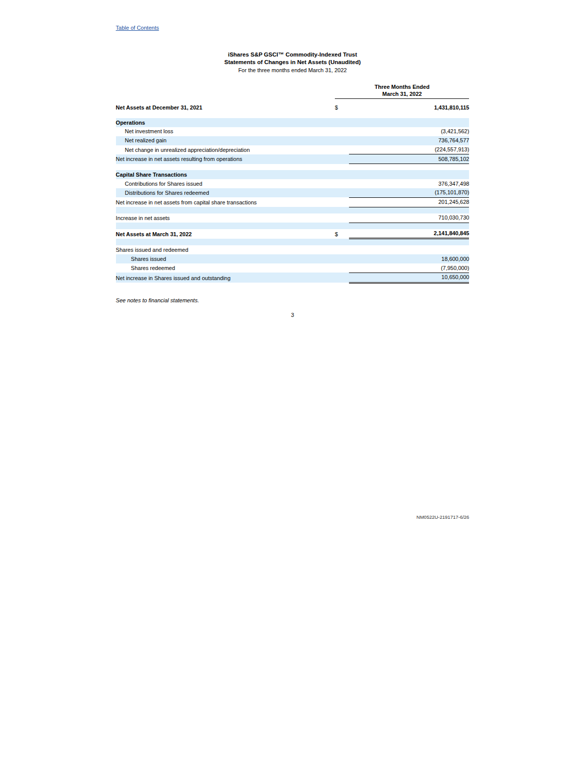Table of Contents
iShares S&P GSCI™ Commodity-Indexed Trust
Statements of Changes in Net Assets (Unaudited)
For the three months ended March 31, 2022
| | Three Months Ended March 31, 2022 |
| Net Assets at December 31, 2021 | $ | 1,431,810,115 |
| Operations | | |
| Net investment loss | | (3,421,562) |
| Net realized gain | | 736,764,577 |
| Net change in unrealized appreciation/depreciation | | (224,557,913) |
| Net increase in net assets resulting from operations | | 508,785,102 |
| Capital Share Transactions | | |
| Contributions for Shares issued | | 376,347,498 |
| Distributions for Shares redeemed | | (175,101,870) |
| Net increase in net assets from capital share transactions | | 201,245,628 |
| Increase in net assets | | 710,030,730 |
| Net Assets at March 31, 2022 | $ | 2,141,840,845 |
| Shares issued and redeemed | | |
| Shares issued | | 18,600,000 |
| Shares redeemed | | (7,950,000) |
| Net increase in Shares issued and outstanding | | 10,650,000 |
See notes to financial statements.
3
NM0522U-2191717-6/26